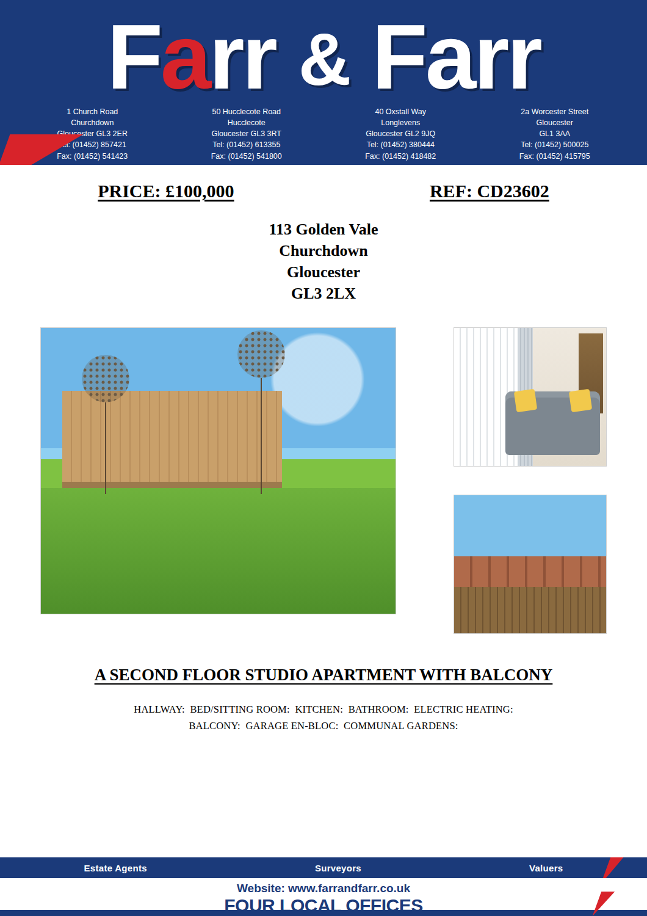Farr & Farr
1 Church Road
Churchdown
Gloucester GL3 2ER
Tel: (01452) 857421
Fax: (01452) 541423
50 Hucclecote Road
Hucclecote
Gloucester GL3 3RT
Tel: (01452) 613355
Fax: (01452) 541800
40 Oxstall Way
Longlevens
Gloucester GL2 9JQ
Tel: (01452) 380444
Fax: (01452) 418482
2a Worcester Street
Gloucester
GL1 3AA
Tel: (01452) 500025
Fax: (01452) 415795
PRICE: £100,000
REF: CD23602
113 Golden Vale
Churchdown
Gloucester
GL3 2LX
A SECOND FLOOR STUDIO APARTMENT WITH BALCONY
HALLWAY: BED/SITTING ROOM: KITCHEN: BATHROOM: ELECTRIC HEATING:
BALCONY: GARAGE EN-BLOC: COMMUNAL GARDENS:
Estate Agents Surveyors Valuers
Website: www.farrandfarr.co.uk
FOUR LOCAL OFFICES